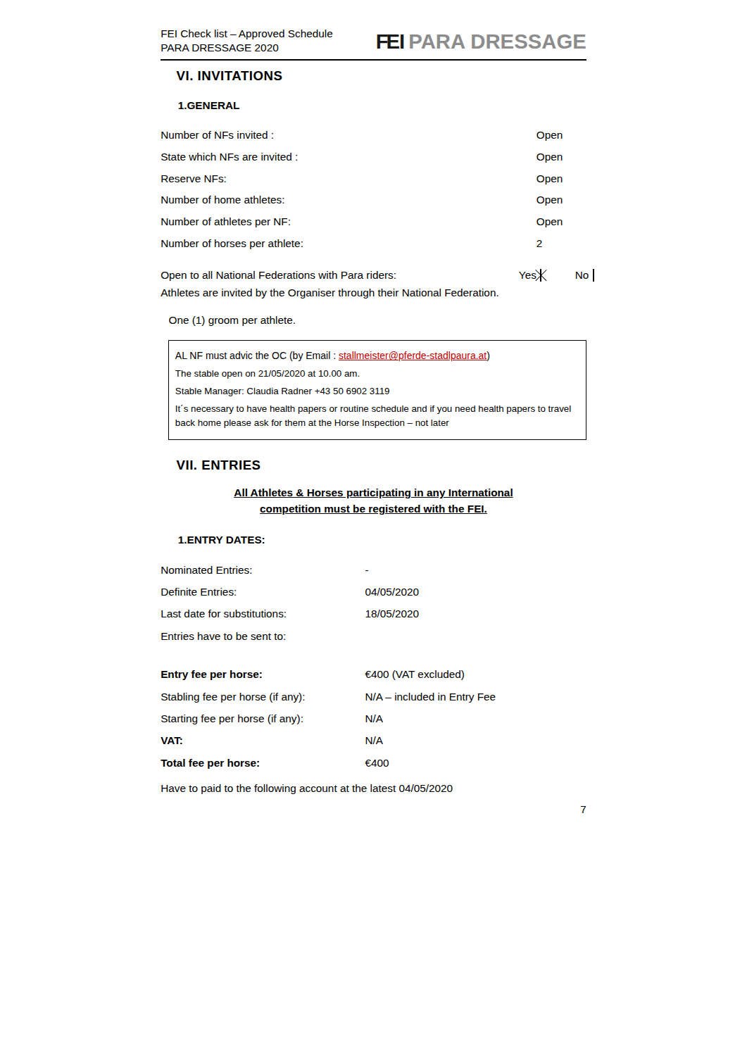FEI Check list – Approved Schedule
PARA DRESSAGE 2020
FEI PARA DRESSAGE
VI. INVITATIONS
1.GENERAL
| Number of NFs invited : | Open |
| State which NFs are invited : | Open |
| Reserve NFs: | Open |
| Number of home athletes: | Open |
| Number of athletes per NF: | Open |
| Number of horses per athlete: | 2 |
Open to all National Federations with Para riders: Yes No
Athletes are invited by the Organiser through their National Federation.
One (1) groom per athlete.
AL NF must advic the OC (by Email : stallmeister@pferde-stadlpaura.at)
The stable open on 21/05/2020 at 10.00 am.
Stable Manager: Claudia Radner +43 50 6902 3119
It´s necessary to have health papers or routine schedule and if you need health papers to travel back home please ask for them at the Horse Inspection – not later
VII. ENTRIES
All Athletes & Horses participating in any International
competition must be registered with the FEI.
1.ENTRY DATES:
| Nominated Entries: | - |
| Definite Entries: | 04/05/2020 |
| Last date for substitutions: | 18/05/2020 |
| Entries have to be sent to: | |
| Entry fee per horse: | €400 (VAT excluded) |
| Stabling fee per horse (if any): | N/A – included in Entry Fee |
| Starting fee per horse (if any): | N/A |
| VAT: | N/A |
| Total fee per horse: | €400 |
Have to paid to the following account at the latest 04/05/2020
7